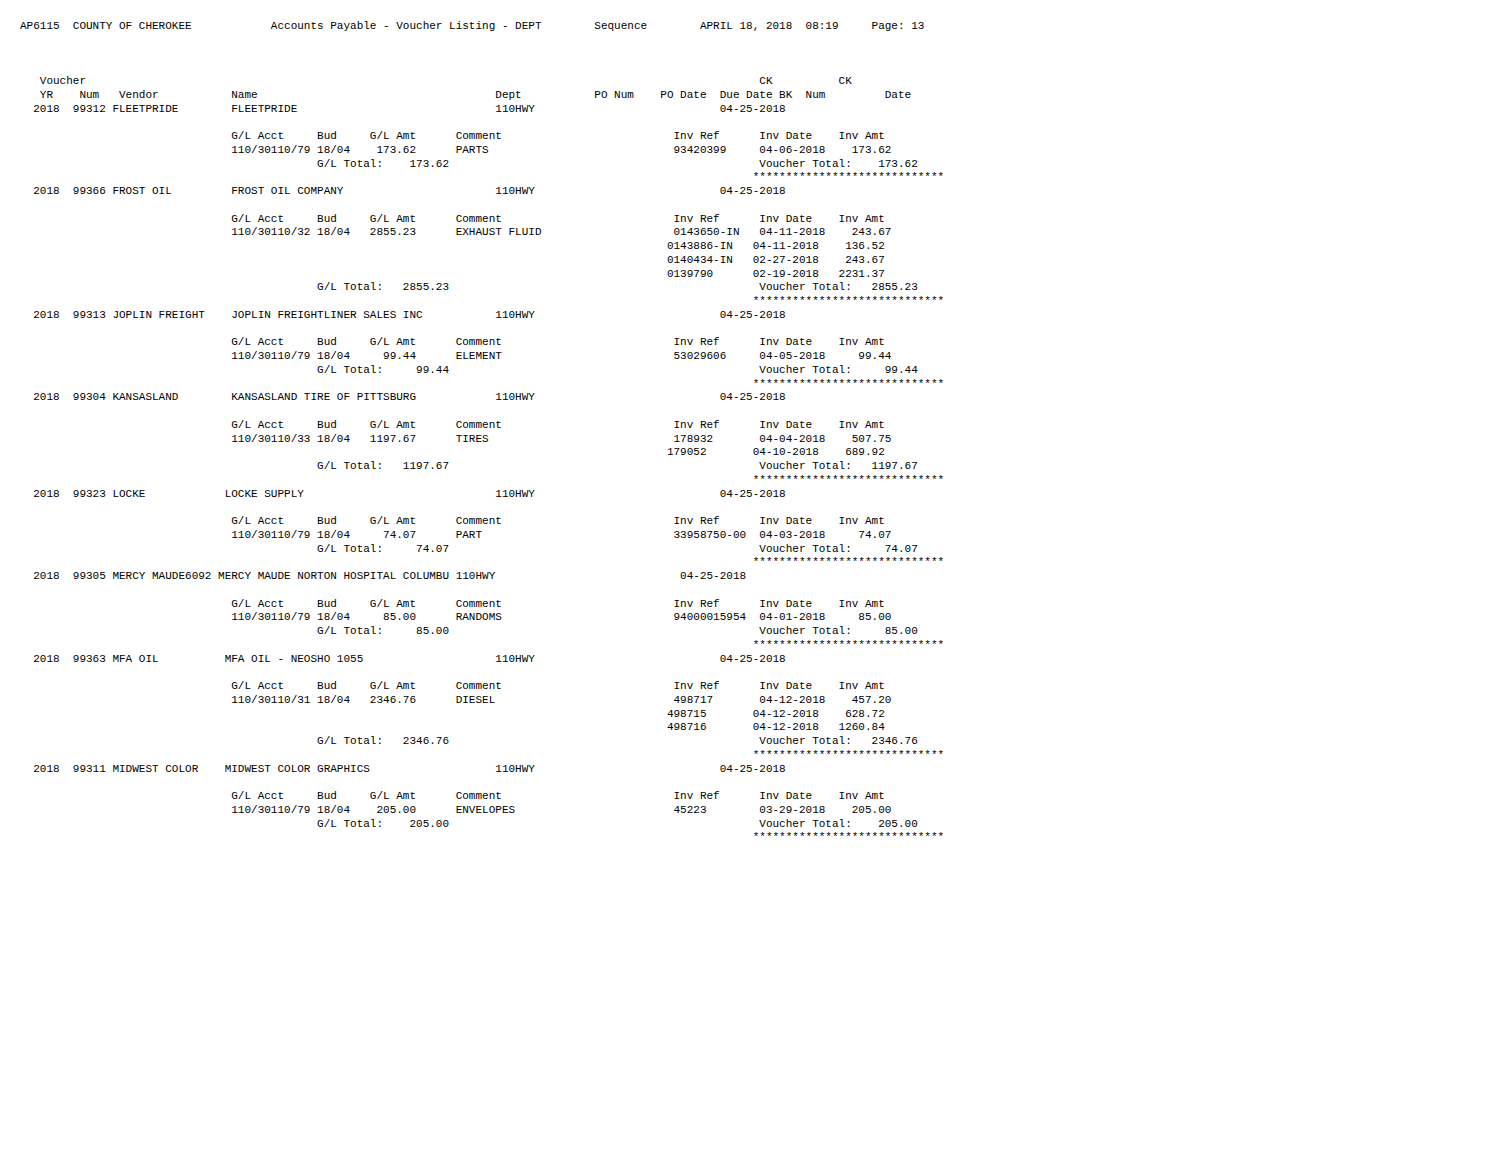AP6115  COUNTY OF CHEROKEE            Accounts Payable - Voucher Listing - DEPT        Sequence        APRIL 18, 2018  08:19     Page: 13



   Voucher                                                                                                      CK          CK
   YR    Num   Vendor           Name                                    Dept           PO Num    PO Date  Due Date BK  Num         Date
  2018  99312 FLEETPRIDE        FLEETPRIDE                              110HWY                            04-25-2018

                                G/L Acct     Bud     G/L Amt      Comment                          Inv Ref      Inv Date    Inv Amt
                                110/30110/79 18/04    173.62      PARTS                            93420399     04-06-2018    173.62
                                             G/L Total:    173.62                                               Voucher Total:    173.62
                                                                                                               *****************************
  2018  99366 FROST OIL         FROST OIL COMPANY                       110HWY                            04-25-2018

                                G/L Acct     Bud     G/L Amt      Comment                          Inv Ref      Inv Date    Inv Amt
                                110/30110/32 18/04   2855.23      EXHAUST FLUID                    0143650-IN   04-11-2018    243.67
                                                                                                  0143886-IN   04-11-2018    136.52
                                                                                                  0140434-IN   02-27-2018    243.67
                                                                                                  0139790      02-19-2018   2231.37
                                             G/L Total:   2855.23                                               Voucher Total:   2855.23
                                                                                                               *****************************
  2018  99313 JOPLIN FREIGHT    JOPLIN FREIGHTLINER SALES INC           110HWY                            04-25-2018

                                G/L Acct     Bud     G/L Amt      Comment                          Inv Ref      Inv Date    Inv Amt
                                110/30110/79 18/04     99.44      ELEMENT                          53029606     04-05-2018     99.44
                                             G/L Total:     99.44                                               Voucher Total:     99.44
                                                                                                               *****************************
  2018  99304 KANSASLAND        KANSASLAND TIRE OF PITTSBURG            110HWY                            04-25-2018

                                G/L Acct     Bud     G/L Amt      Comment                          Inv Ref      Inv Date    Inv Amt
                                110/30110/33 18/04   1197.67      TIRES                            178932       04-04-2018    507.75
                                                                                                  179052       04-10-2018    689.92
                                             G/L Total:   1197.67                                               Voucher Total:   1197.67
                                                                                                               *****************************
  2018  99323 LOCKE            LOCKE SUPPLY                             110HWY                            04-25-2018

                                G/L Acct     Bud     G/L Amt      Comment                          Inv Ref      Inv Date    Inv Amt
                                110/30110/79 18/04     74.07      PART                             33958750-00  04-03-2018     74.07
                                             G/L Total:     74.07                                               Voucher Total:     74.07
                                                                                                               *****************************
  2018  99305 MERCY MAUDE6092 MERCY MAUDE NORTON HOSPITAL COLUMBU 110HWY                            04-25-2018

                                G/L Acct     Bud     G/L Amt      Comment                          Inv Ref      Inv Date    Inv Amt
                                110/30110/79 18/04     85.00      RANDOMS                          94000015954  04-01-2018     85.00
                                             G/L Total:     85.00                                               Voucher Total:     85.00
                                                                                                               *****************************
  2018  99363 MFA OIL          MFA OIL - NEOSHO 1055                    110HWY                            04-25-2018

                                G/L Acct     Bud     G/L Amt      Comment                          Inv Ref      Inv Date    Inv Amt
                                110/30110/31 18/04   2346.76      DIESEL                           498717       04-12-2018    457.20
                                                                                                  498715       04-12-2018    628.72
                                                                                                  498716       04-12-2018   1260.84
                                             G/L Total:   2346.76                                               Voucher Total:   2346.76
                                                                                                               *****************************
  2018  99311 MIDWEST COLOR    MIDWEST COLOR GRAPHICS                   110HWY                            04-25-2018

                                G/L Acct     Bud     G/L Amt      Comment                          Inv Ref      Inv Date    Inv Amt
                                110/30110/79 18/04    205.00      ENVELOPES                        45223        03-29-2018    205.00
                                             G/L Total:    205.00                                               Voucher Total:    205.00
                                                                                                               *****************************